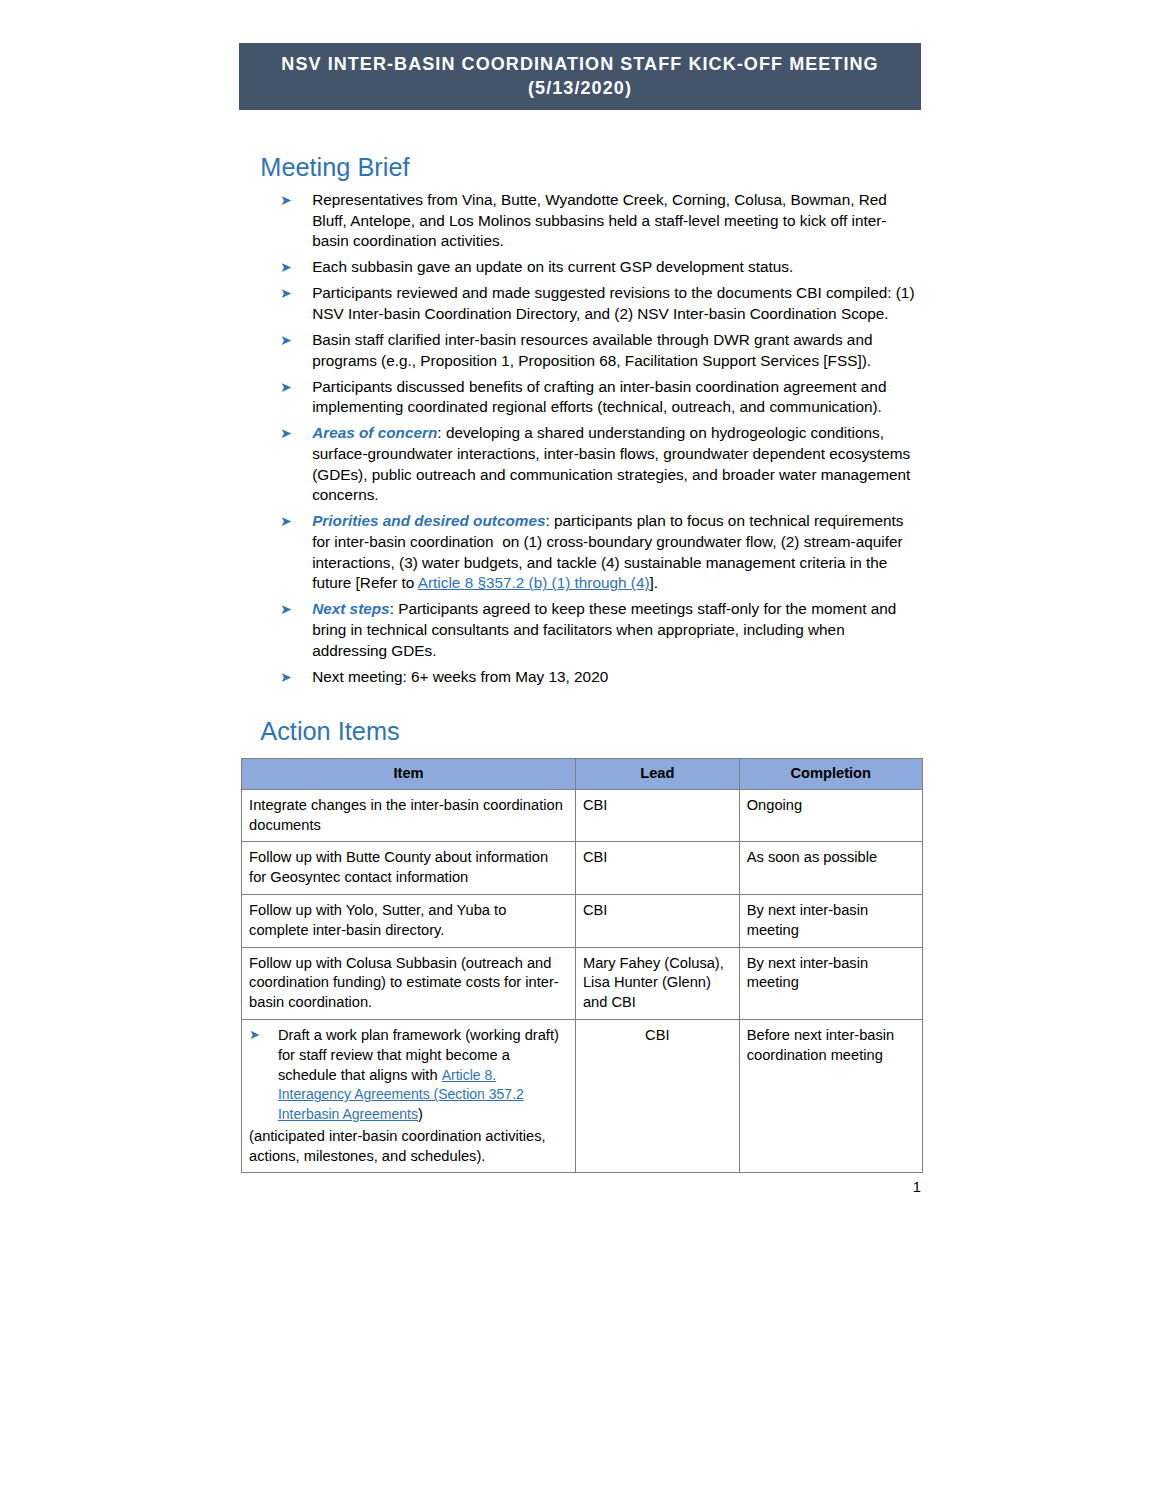NSV INTER-BASIN COORDINATION STAFF KICK-OFF MEETING (5/13/2020)
Meeting Brief
Representatives from Vina, Butte, Wyandotte Creek, Corning, Colusa, Bowman, Red Bluff, Antelope, and Los Molinos subbasins held a staff-level meeting to kick off inter-basin coordination activities.
Each subbasin gave an update on its current GSP development status.
Participants reviewed and made suggested revisions to the documents CBI compiled: (1) NSV Inter-basin Coordination Directory, and (2) NSV Inter-basin Coordination Scope.
Basin staff clarified inter-basin resources available through DWR grant awards and programs (e.g., Proposition 1, Proposition 68, Facilitation Support Services [FSS]).
Participants discussed benefits of crafting an inter-basin coordination agreement and implementing coordinated regional efforts (technical, outreach, and communication).
Areas of concern: developing a shared understanding on hydrogeologic conditions, surface-groundwater interactions, inter-basin flows, groundwater dependent ecosystems (GDEs), public outreach and communication strategies, and broader water management concerns.
Priorities and desired outcomes: participants plan to focus on technical requirements for inter-basin coordination on (1) cross-boundary groundwater flow, (2) stream-aquifer interactions, (3) water budgets, and tackle (4) sustainable management criteria in the future [Refer to Article 8 §357.2 (b) (1) through (4)].
Next steps: Participants agreed to keep these meetings staff-only for the moment and bring in technical consultants and facilitators when appropriate, including when addressing GDEs.
Next meeting: 6+ weeks from May 13, 2020
Action Items
| Item | Lead | Completion |
| --- | --- | --- |
| Integrate changes in the inter-basin coordination documents | CBI | Ongoing |
| Follow up with Butte County about information for Geosyntec contact information | CBI | As soon as possible |
| Follow up with Yolo, Sutter, and Yuba to complete inter-basin directory. | CBI | By next inter-basin meeting |
| Follow up with Colusa Subbasin (outreach and coordination funding) to estimate costs for inter-basin coordination. | Mary Fahey (Colusa), Lisa Hunter (Glenn) and CBI | By next inter-basin meeting |
| Draft a work plan framework (working draft) for staff review that might become a schedule that aligns with Article 8. Interagency Agreements (Section 357.2 Interbasin Agreements ) (anticipated inter-basin coordination activities, actions, milestones, and schedules). | CBI | Before next inter-basin coordination meeting |
1